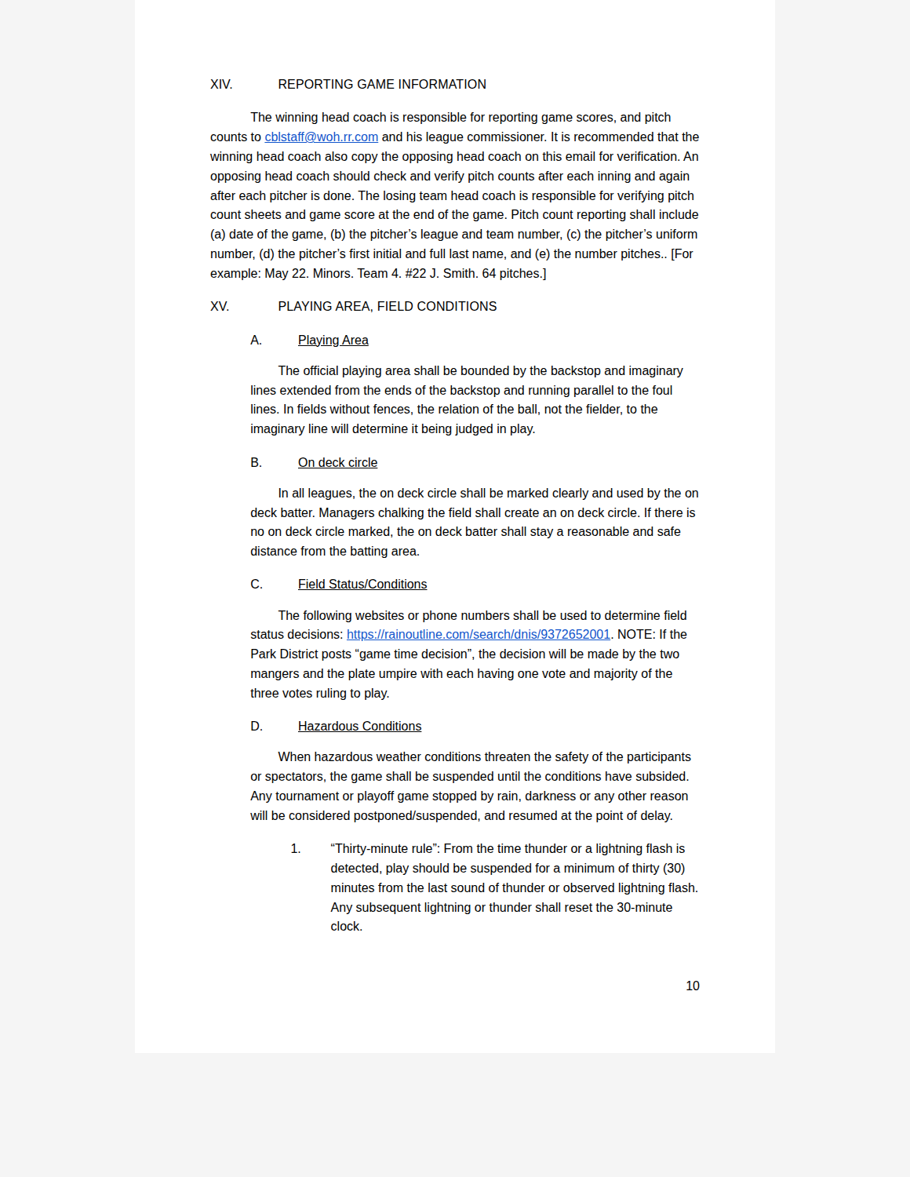XIV. REPORTING GAME INFORMATION
The winning head coach is responsible for reporting game scores, and pitch counts to cblstaff@woh.rr.com and his league commissioner. It is recommended that the winning head coach also copy the opposing head coach on this email for verification. An opposing head coach should check and verify pitch counts after each inning and again after each pitcher is done. The losing team head coach is responsible for verifying pitch count sheets and game score at the end of the game. Pitch count reporting shall include (a) date of the game, (b) the pitcher’s league and team number, (c) the pitcher’s uniform number, (d) the pitcher’s first initial and full last name, and (e) the number pitches.. [For example: May 22. Minors. Team 4. #22 J. Smith. 64 pitches.]
XV. PLAYING AREA, FIELD CONDITIONS
A. Playing Area
The official playing area shall be bounded by the backstop and imaginary lines extended from the ends of the backstop and running parallel to the foul lines. In fields without fences, the relation of the ball, not the fielder, to the imaginary line will determine it being judged in play.
B. On deck circle
In all leagues, the on deck circle shall be marked clearly and used by the on deck batter. Managers chalking the field shall create an on deck circle. If there is no on deck circle marked, the on deck batter shall stay a reasonable and safe distance from the batting area.
C. Field Status/Conditions
The following websites or phone numbers shall be used to determine field status decisions: https://rainoutline.com/search/dnis/9372652001. NOTE: If the Park District posts “game time decision”, the decision will be made by the two mangers and the plate umpire with each having one vote and majority of the three votes ruling to play.
D. Hazardous Conditions
When hazardous weather conditions threaten the safety of the participants or spectators, the game shall be suspended until the conditions have subsided. Any tournament or playoff game stopped by rain, darkness or any other reason will be considered postponed/suspended, and resumed at the point of delay.
1. “Thirty-minute rule”: From the time thunder or a lightning flash is detected, play should be suspended for a minimum of thirty (30) minutes from the last sound of thunder or observed lightning flash. Any subsequent lightning or thunder shall reset the 30-minute clock.
10